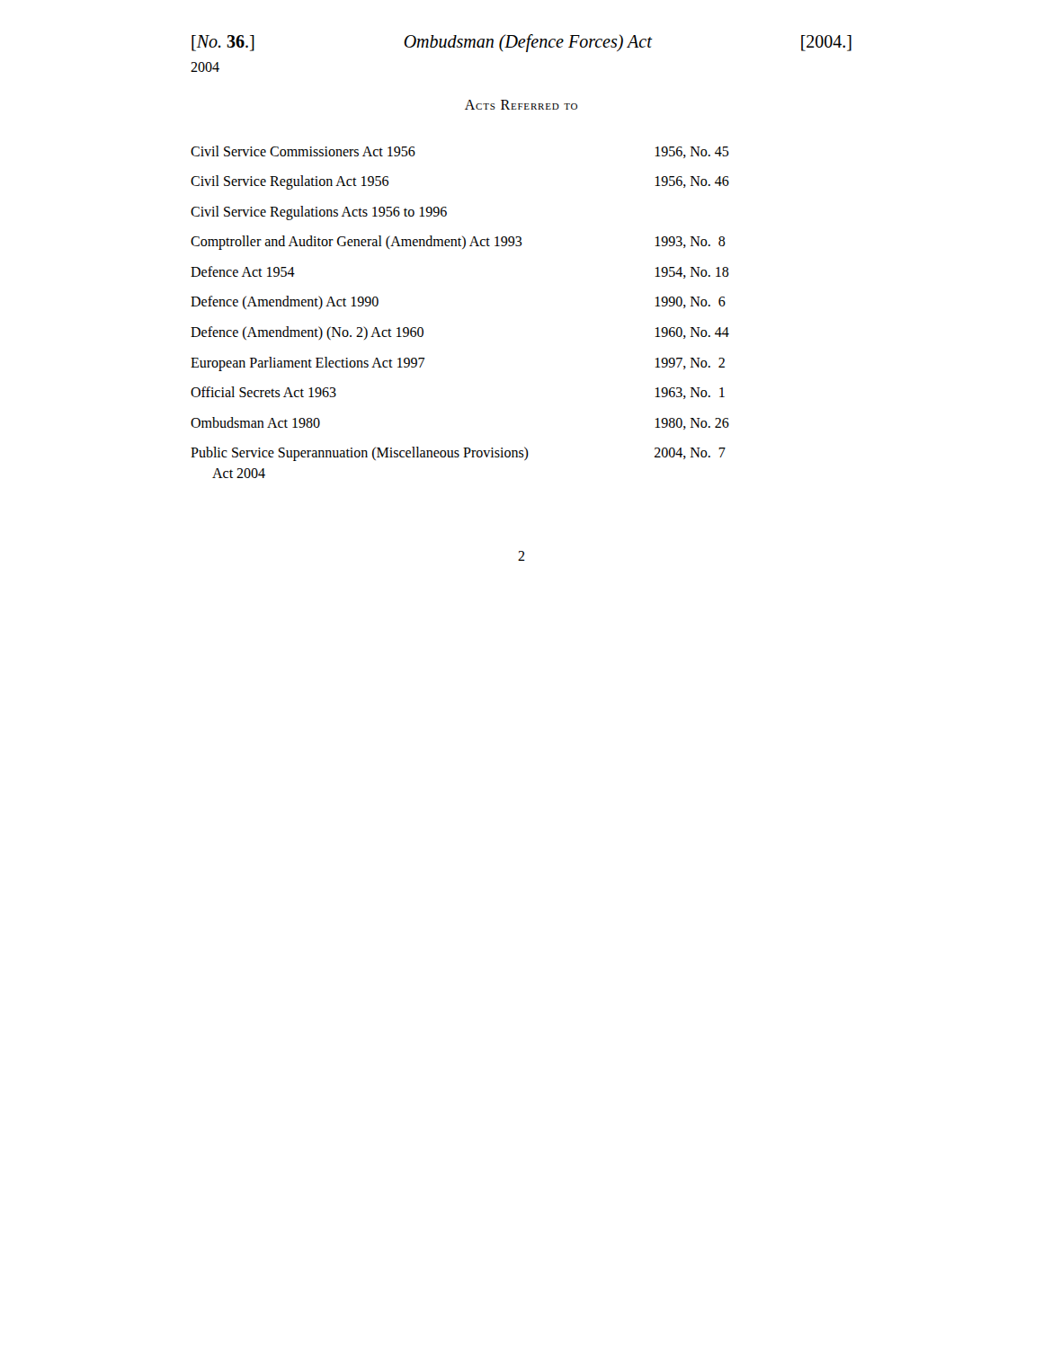[No. 36.] Ombudsman (Defence Forces) Act [2004.]
2004
Acts Referred to
| Civil Service Commissioners Act 1956 | 1956, No. 45 |
| Civil Service Regulation Act 1956 | 1956, No. 46 |
| Civil Service Regulations Acts 1956 to 1996 | |
| Comptroller and Auditor General (Amendment) Act 1993 | 1993, No. 8 |
| Defence Act 1954 | 1954, No. 18 |
| Defence (Amendment) Act 1990 | 1990, No. 6 |
| Defence (Amendment) (No. 2) Act 1960 | 1960, No. 44 |
| European Parliament Elections Act 1997 | 1997, No. 2 |
| Official Secrets Act 1963 | 1963, No. 1 |
| Ombudsman Act 1980 | 1980, No. 26 |
| Public Service Superannuation (Miscellaneous Provisions) Act 2004 | 2004, No. 7 |
2